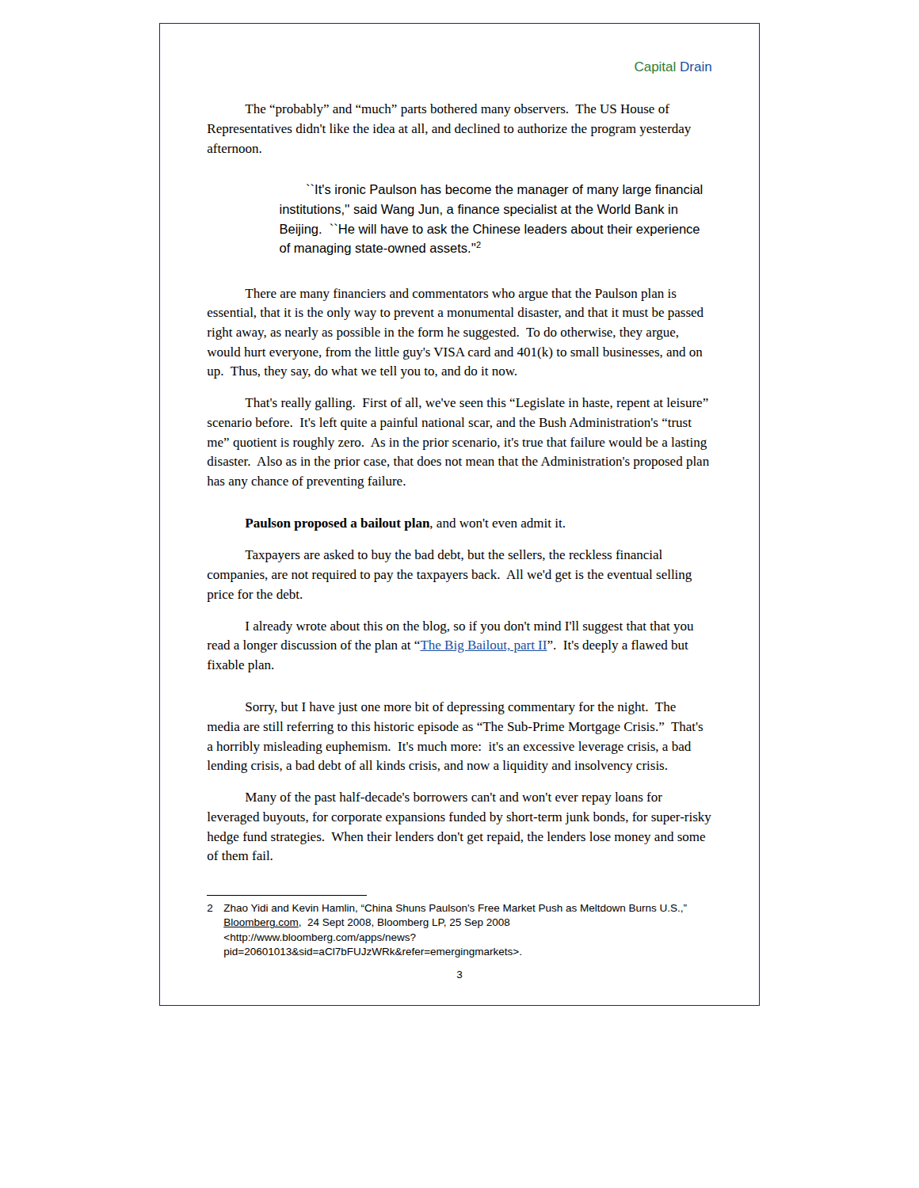Capital Drain
The “probably” and “much” parts bothered many observers. The US House of Representatives didn't like the idea at all, and declined to authorize the program yesterday afternoon.
``It's ironic Paulson has become the manager of many large financial institutions,'' said Wang Jun, a finance specialist at the World Bank in Beijing. ``He will have to ask the Chinese leaders about their experience of managing state-owned assets.''2
There are many financiers and commentators who argue that the Paulson plan is essential, that it is the only way to prevent a monumental disaster, and that it must be passed right away, as nearly as possible in the form he suggested. To do otherwise, they argue, would hurt everyone, from the little guy's VISA card and 401(k) to small businesses, and on up. Thus, they say, do what we tell you to, and do it now.
That's really galling. First of all, we've seen this “Legislate in haste, repent at leisure” scenario before. It's left quite a painful national scar, and the Bush Administration's “trust me” quotient is roughly zero. As in the prior scenario, it's true that failure would be a lasting disaster. Also as in the prior case, that does not mean that the Administration's proposed plan has any chance of preventing failure.
Paulson proposed a bailout plan, and won't even admit it.
Taxpayers are asked to buy the bad debt, but the sellers, the reckless financial companies, are not required to pay the taxpayers back. All we'd get is the eventual selling price for the debt.
I already wrote about this on the blog, so if you don't mind I'll suggest that that you read a longer discussion of the plan at “The Big Bailout, part II”. It's deeply a flawed but fixable plan.
Sorry, but I have just one more bit of depressing commentary for the night. The media are still referring to this historic episode as “The Sub-Prime Mortgage Crisis.” That's a horribly misleading euphemism. It's much more: it's an excessive leverage crisis, a bad lending crisis, a bad debt of all kinds crisis, and now a liquidity and insolvency crisis.
Many of the past half-decade's borrowers can't and won't ever repay loans for leveraged buyouts, for corporate expansions funded by short-term junk bonds, for super-risky hedge fund strategies. When their lenders don't get repaid, the lenders lose money and some of them fail.
2
Zhao Yidi and Kevin Hamlin, “China Shuns Paulson's Free Market Push as Meltdown Burns U.S.,”
Bloomberg.com, 24 Sept 2008, Bloomberg LP, 25 Sep 2008
<http://www.bloomberg.com/apps/news?
pid=20601013&sid=aCl7bFUJzWRk&refer=emergingmarkets>.
3